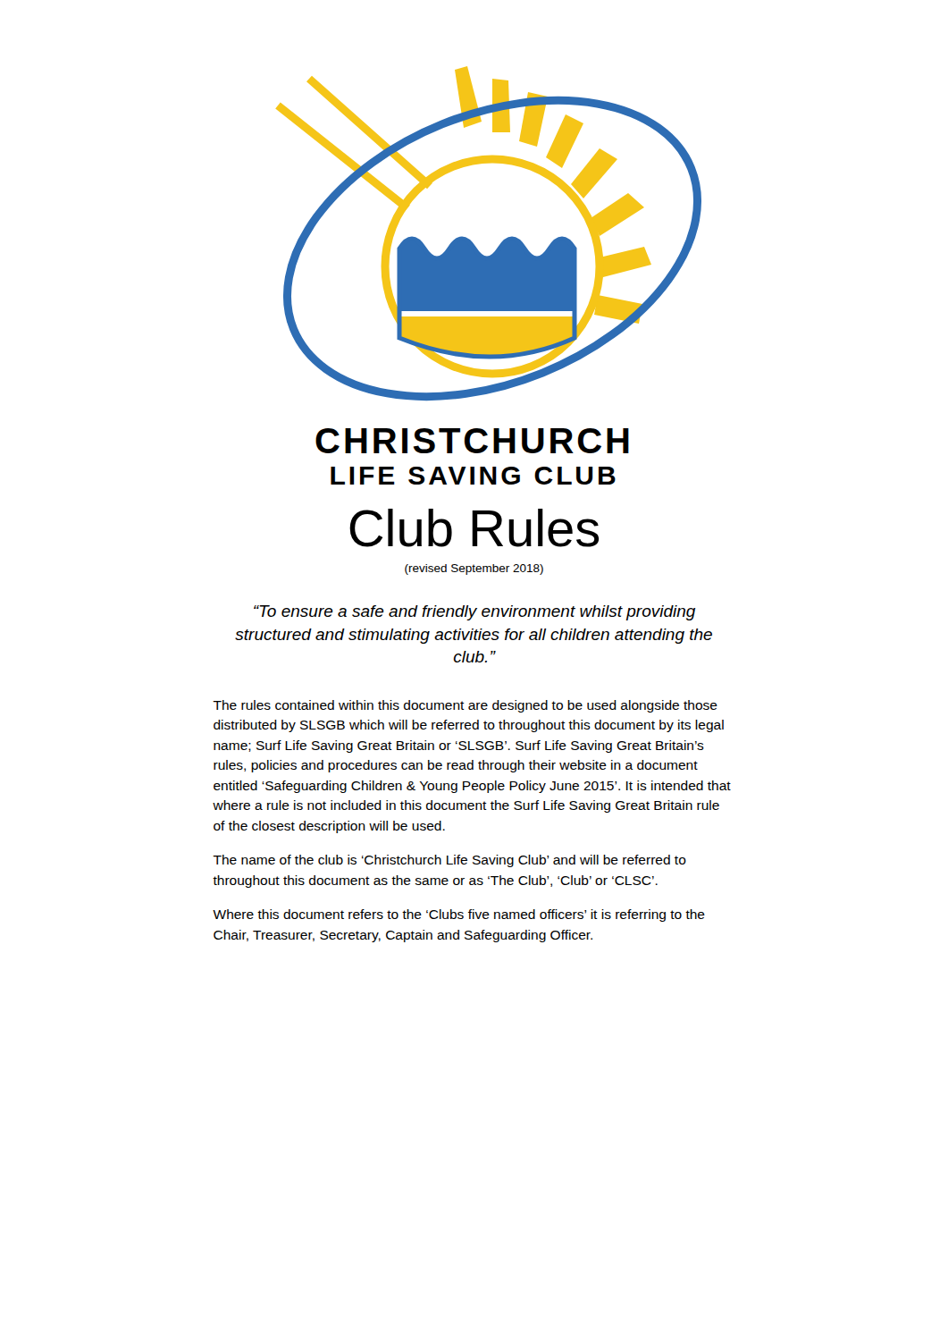CHRISTCHURCH LIFE SAVING CLUB
Club Rules
(revised September 2018)
“To ensure a safe and friendly environment whilst providing structured and stimulating activities for all children attending the club.”
The rules contained within this document are designed to be used alongside those distributed by SLSGB which will be referred to throughout this document by its legal name; Surf Life Saving Great Britain or ‘SLSGB’. Surf Life Saving Great Britain’s rules, policies and procedures can be read through their website in a document entitled ‘Safeguarding Children & Young People Policy June 2015’. It is intended that where a rule is not included in this document the Surf Life Saving Great Britain rule of the closest description will be used.
The name of the club is ‘Christchurch Life Saving Club’ and will be referred to throughout this document as the same or as ‘The Club’, ‘Club’ or ‘CLSC’.
Where this document refers to the ‘Clubs five named officers’ it is referring to the Chair, Treasurer, Secretary, Captain and Safeguarding Officer.